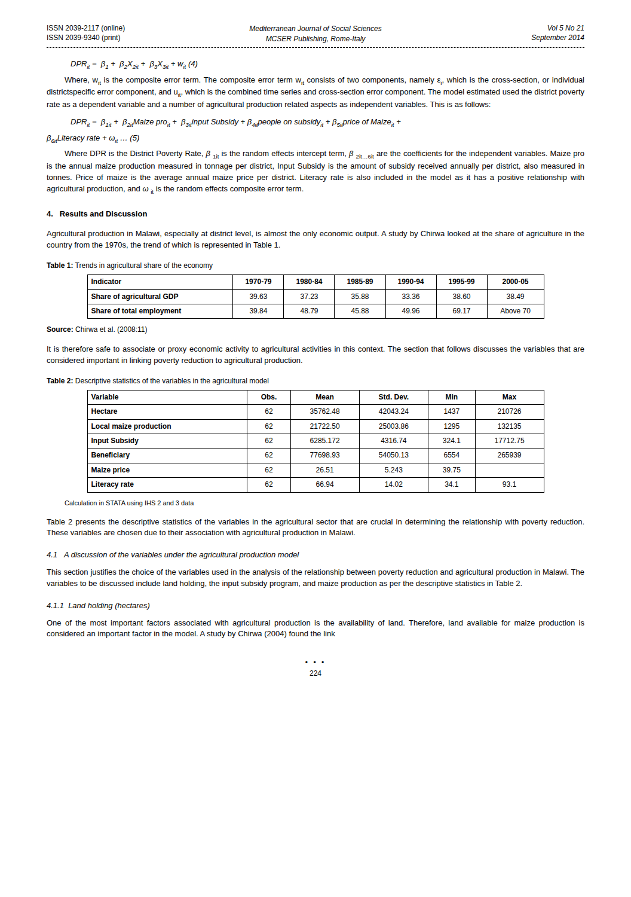ISSN 2039-2117 (online)
ISSN 2039-9340 (print)
Mediterranean Journal of Social Sciences
MCSER Publishing, Rome-Italy
Vol 5 No 21
September 2014
DPRit = β1 + β2X2it + β3X3it + wit (4)
Where, wit is the composite error term. The composite error term wit consists of two components, namely εi, which is the cross-section, or individual districtspecific error component, and uit, which is the combined time series and cross-section error component. The model estimated used the district poverty rate as a dependent variable and a number of agricultural production related aspects as independent variables. This is as follows:
DPRit = β1it + β2itMaize proit + β3itinput Subsidy + β4itpeople on subsidyit + β5itprice of Maizeit +
β6itLiteracy rate + ωit … (5)
Where DPR is the District Poverty Rate, β 1it is the random effects intercept term, β 2it…6it are the coefficients for the independent variables. Maize pro is the annual maize production measured in tonnage per district, Input Subsidy is the amount of subsidy received annually per district, also measured in tonnes. Price of maize is the average annual maize price per district. Literacy rate is also included in the model as it has a positive relationship with agricultural production, and ω it is the random effects composite error term.
4. Results and Discussion
Agricultural production in Malawi, especially at district level, is almost the only economic output. A study by Chirwa looked at the share of agriculture in the country from the 1970s, the trend of which is represented in Table 1.
Table 1: Trends in agricultural share of the economy
| Indicator | 1970-79 | 1980-84 | 1985-89 | 1990-94 | 1995-99 | 2000-05 |
| --- | --- | --- | --- | --- | --- | --- |
| Share of agricultural GDP | 39.63 | 37.23 | 35.88 | 33.36 | 38.60 | 38.49 |
| Share of total employment | 39.84 | 48.79 | 45.88 | 49.96 | 69.17 | Above 70 |
Source: Chirwa et al. (2008:11)
It is therefore safe to associate or proxy economic activity to agricultural activities in this context. The section that follows discusses the variables that are considered important in linking poverty reduction to agricultural production.
Table 2: Descriptive statistics of the variables in the agricultural model
| Variable | Obs. | Mean | Std. Dev. | Min | Max |
| --- | --- | --- | --- | --- | --- |
| Hectare | 62 | 35762.48 | 42043.24 | 1437 | 210726 |
| Local maize production | 62 | 21722.50 | 25003.86 | 1295 | 132135 |
| Input Subsidy | 62 | 6285.172 | 4316.74 | 324.1 | 17712.75 |
| Beneficiary | 62 | 77698.93 | 54050.13 | 6554 | 265939 |
| Maize price | 62 | 26.51 | 5.243 | 39.75 | |
| Literacy rate | 62 | 66.94 | 14.02 | 34.1 | 93.1 |
Calculation in STATA using IHS 2 and 3 data
Table 2 presents the descriptive statistics of the variables in the agricultural sector that are crucial in determining the relationship with poverty reduction. These variables are chosen due to their association with agricultural production in Malawi.
4.1 A discussion of the variables under the agricultural production model
This section justifies the choice of the variables used in the analysis of the relationship between poverty reduction and agricultural production in Malawi. The variables to be discussed include land holding, the input subsidy program, and maize production as per the descriptive statistics in Table 2.
4.1.1 Land holding (hectares)
One of the most important factors associated with agricultural production is the availability of land. Therefore, land available for maize production is considered an important factor in the model. A study by Chirwa (2004) found the link
• • •
224